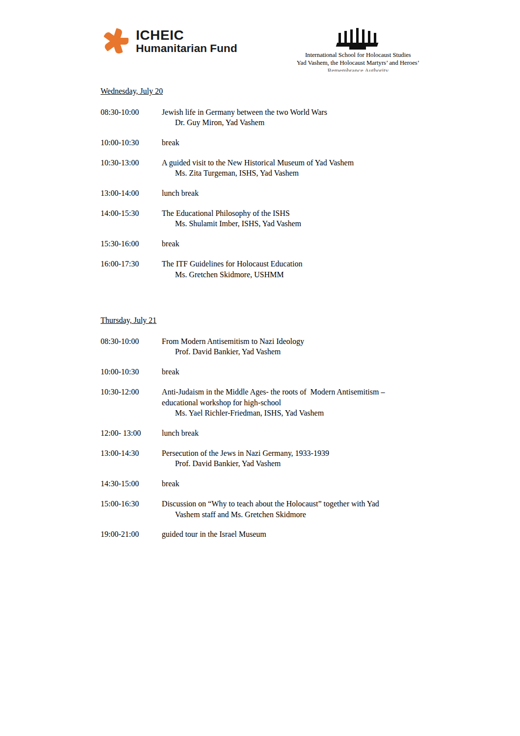ICHEIC
Humanitarian Fund
International School for Holocaust Studies
Yad Vashem, the Holocaust Martyrs’ and Heroes’
Remembrance Authority
Wednesday, July 20
| 08:30-10:00 | Jewish life in Germany between the two World Wars Dr. Guy Miron, Yad Vashem |
| 10:00-10:30 | break |
| 10:30-13:00 | A guided visit to the New Historical Museum of Yad Vashem Ms. Zita Turgeman, ISHS, Yad Vashem |
| 13:00-14:00 | lunch break |
| 14:00-15:30 | The Educational Philosophy of the ISHS Ms. Shulamit Imber, ISHS, Yad Vashem |
| 15:30-16:00 | break |
| 16:00-17:30 | The ITF Guidelines for Holocaust Education Ms. Gretchen Skidmore, USHMM |
Thursday, July 21
| 08:30-10:00 | From Modern Antisemitism to Nazi Ideology Prof. David Bankier, Yad Vashem |
| 10:00-10:30 | break |
| 10:30-12:00 | Anti-Judaism in the Middle Ages- the roots of Modern Antisemitism – educational workshop for high-school Ms. Yael Richler-Friedman, ISHS, Yad Vashem |
| 12:00- 13:00 | lunch break |
| 13:00-14:30 | Persecution of the Jews in Nazi Germany, 1933-1939 Prof. David Bankier, Yad Vashem |
| 14:30-15:00 | break |
| 15:00-16:30 | Discussion on “Why to teach about the Holocaust” together with Yad Vashem staff and Ms. Gretchen Skidmore |
| 19:00-21:00 | guided tour in the Israel Museum |